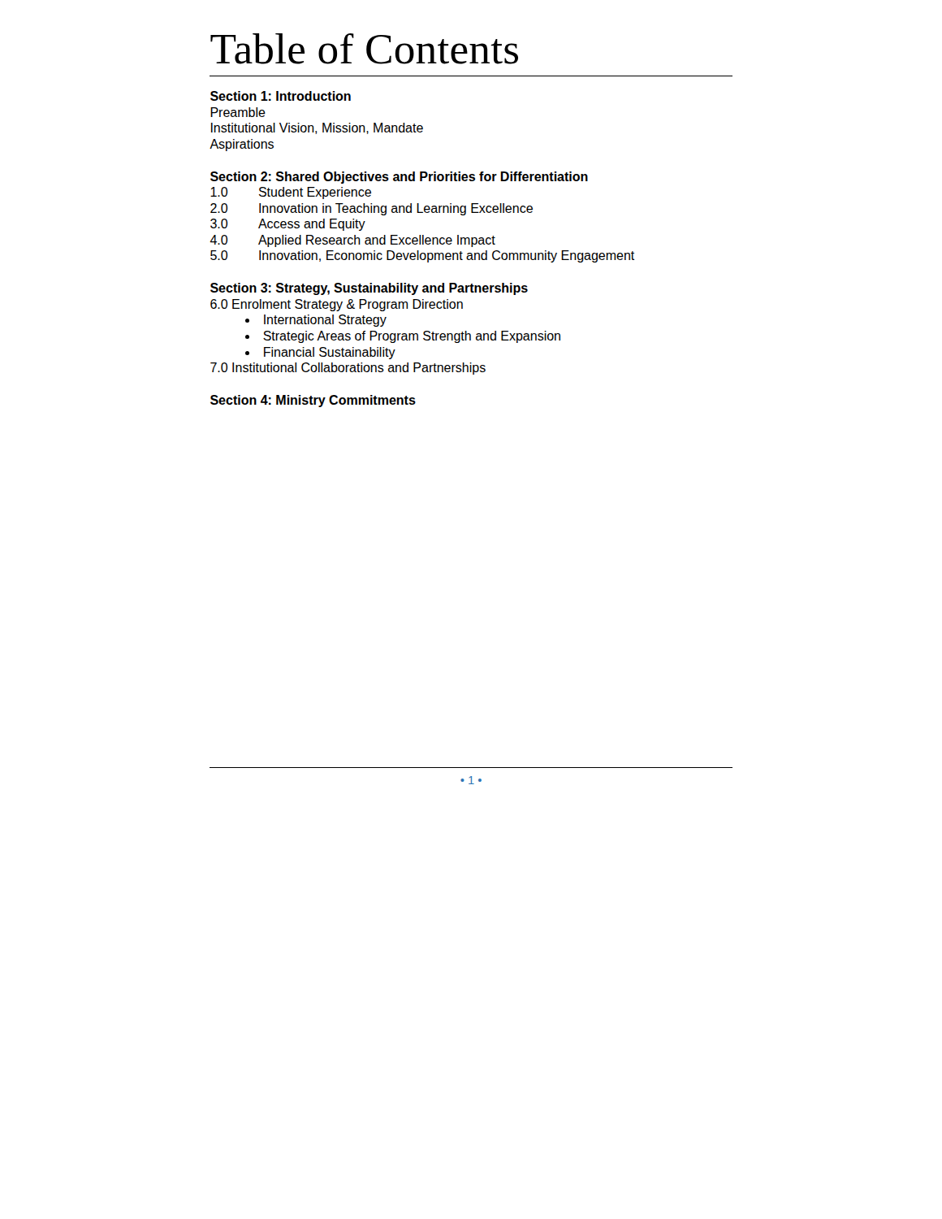Table of Contents
Section 1: Introduction
Preamble
Institutional Vision, Mission, Mandate
Aspirations
Section 2: Shared Objectives and Priorities for Differentiation
1.0 Student Experience
2.0 Innovation in Teaching and Learning Excellence
3.0 Access and Equity
4.0 Applied Research and Excellence Impact
5.0 Innovation, Economic Development and Community Engagement
Section 3: Strategy, Sustainability and Partnerships
6.0 Enrolment Strategy & Program Direction
International Strategy
Strategic Areas of Program Strength and Expansion
Financial Sustainability
7.0 Institutional Collaborations and Partnerships
Section 4: Ministry Commitments
• 1 •